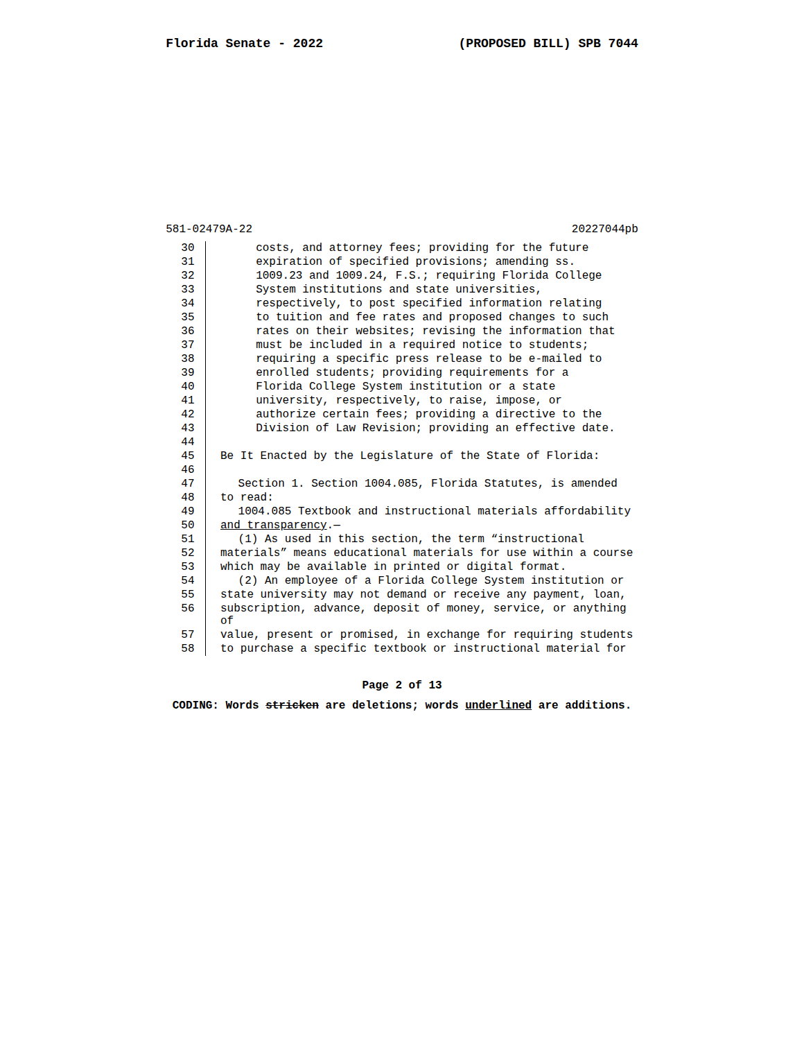Florida Senate - 2022 (PROPOSED BILL) SPB 7044
581-02479A-22 20227044pb
| 30 | costs, and attorney fees; providing for the future |
| 31 | expiration of specified provisions; amending ss. |
| 32 | 1009.23 and 1009.24, F.S.; requiring Florida College |
| 33 | System institutions and state universities, |
| 34 | respectively, to post specified information relating |
| 35 | to tuition and fee rates and proposed changes to such |
| 36 | rates on their websites; revising the information that |
| 37 | must be included in a required notice to students; |
| 38 | requiring a specific press release to be e-mailed to |
| 39 | enrolled students; providing requirements for a |
| 40 | Florida College System institution or a state |
| 41 | university, respectively, to raise, impose, or |
| 42 | authorize certain fees; providing a directive to the |
| 43 | Division of Law Revision; providing an effective date. |
| 44 | |
| 45 | Be It Enacted by the Legislature of the State of Florida: |
| 46 | |
| 47 | Section 1. Section 1004.085, Florida Statutes, is amended |
| 48 | to read: |
| 49 | 1004.085 Textbook and instructional materials affordability |
| 50 | and transparency .— |
| 51 | (1) As used in this section, the term “instructional |
| 52 | materials” means educational materials for use within a course |
| 53 | which may be available in printed or digital format. |
| 54 | (2) An employee of a Florida College System institution or |
| 55 | state university may not demand or receive any payment, loan, |
| 56 | subscription, advance, deposit of money, service, or anything of |
| 57 | value, present or promised, in exchange for requiring students |
| 58 | to purchase a specific textbook or instructional material for |
Page 2 of 13
CODING: Words stricken are deletions; words underlined are additions.